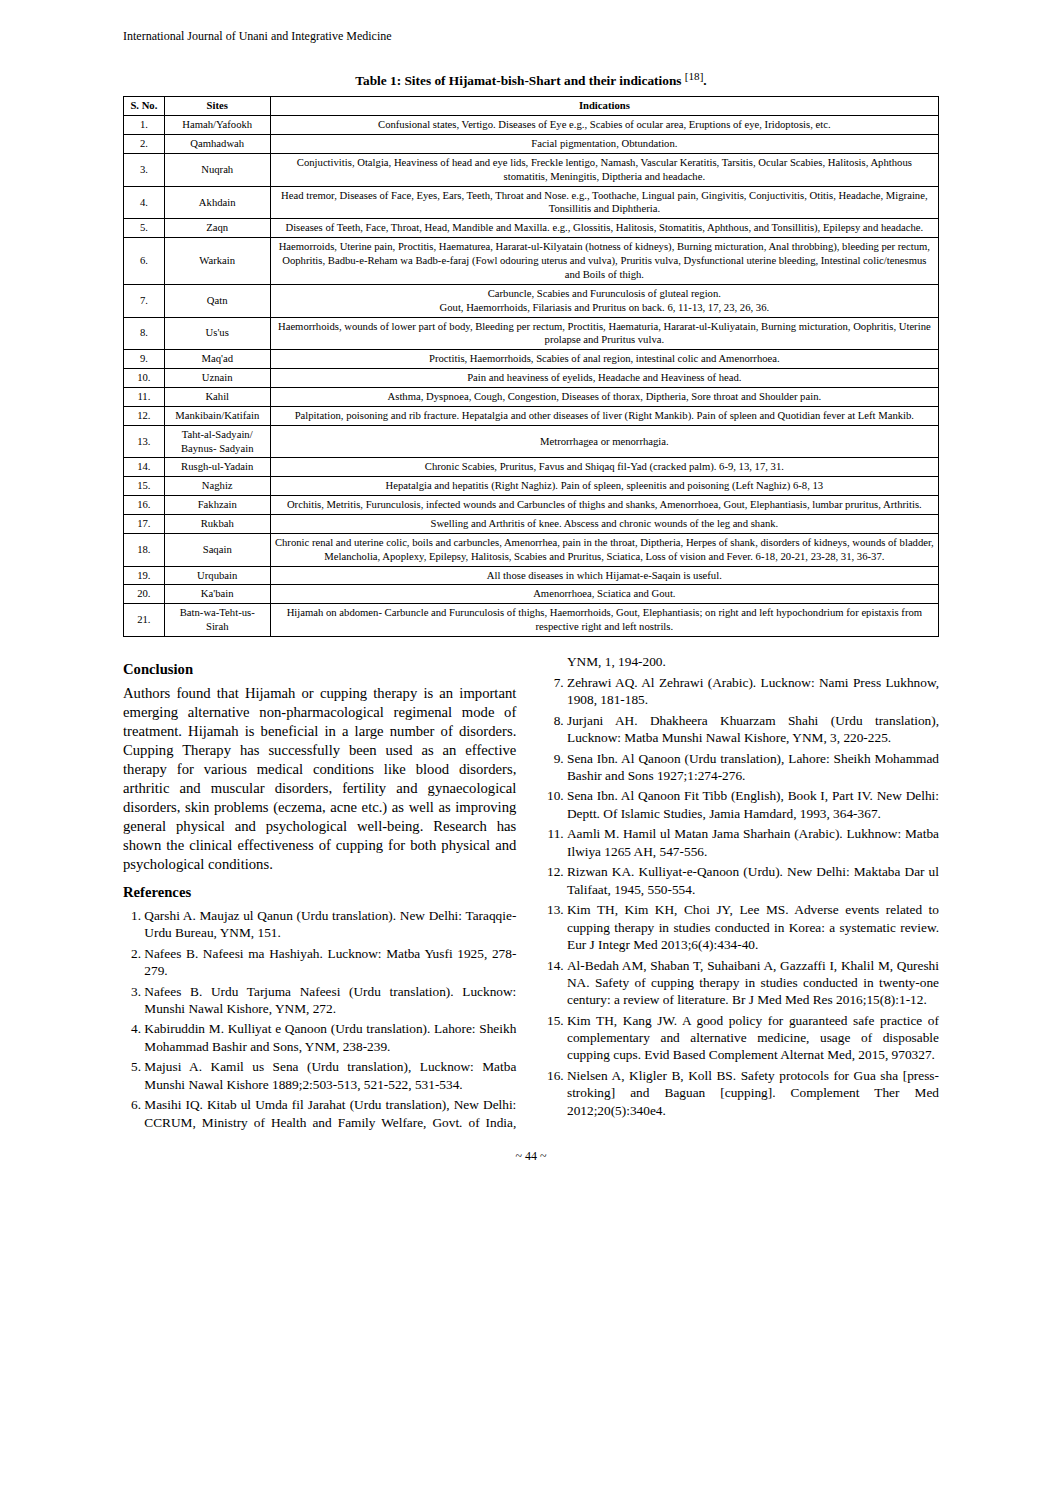International Journal of Unani and Integrative Medicine
Table 1: Sites of Hijamat-bish-Shart and their indications [18].
| S. No. | Sites | Indications |
| --- | --- | --- |
| 1. | Hamah/Yafookh | Confusional states, Vertigo. Diseases of Eye e.g., Scabies of ocular area, Eruptions of eye, Iridoptosis, etc. |
| 2. | Qamhadwah | Facial pigmentation, Obtundation. |
| 3. | Nuqrah | Conjuctivitis, Otalgia, Heaviness of head and eye lids, Freckle lentigo, Namash, Vascular Keratitis, Tarsitis, Ocular Scabies, Halitosis, Aphthous stomatitis, Meningitis, Diptheria and headache. |
| 4. | Akhdain | Head tremor, Diseases of Face, Eyes, Ears, Teeth, Throat and Nose. e.g., Toothache, Lingual pain, Gingivitis, Conjuctivitis, Otitis, Headache, Migraine, Tonsillitis and Diphtheria. |
| 5. | Zaqn | Diseases of Teeth, Face, Throat, Head, Mandible and Maxilla. e.g., Glossitis, Halitosis, Stomatitis, Aphthous, and Tonsillitis), Epilepsy and headache. |
| 6. | Warkain | Haemorroids, Uterine pain, Proctitis, Haematurea, Hararat-ul-Kilyatain (hotness of kidneys), Burning micturation, Anal throbbing), bleeding per rectum, Oophritis, Badbu-e-Reham wa Badb-e-faraj (Fowl odouring uterus and vulva), Pruritis vulva, Dysfunctional uterine bleeding, Intestinal colic/tenesmus and Boils of thigh. |
| 7. | Qatn | Carbuncle, Scabies and Furunculosis of gluteal region. Gout, Haemorrhoids, Filariasis and Pruritus on back. 6, 11-13, 17, 23, 26, 36. |
| 8. | Us'us | Haemorrhoids, wounds of lower part of body, Bleeding per rectum, Proctitis, Haematuria, Hararat-ul-Kuliyatain, Burning micturation, Oophritis, Uterine prolapse and Pruritus vulva. |
| 9. | Maq'ad | Proctitis, Haemorrhoids, Scabies of anal region, intestinal colic and Amenorrhoea. |
| 10. | Uznain | Pain and heaviness of eyelids, Headache and Heaviness of head. |
| 11. | Kahil | Asthma, Dyspnoea, Cough, Congestion, Diseases of thorax, Diptheria, Sore throat and Shoulder pain. |
| 12. | Mankibain/Katifain | Palpitation, poisoning and rib fracture. Hepatalgia and other diseases of liver (Right Mankib). Pain of spleen and Quotidian fever at Left Mankib. |
| 13. | Taht-al-Sadyain/ Baynus- Sadyain | Metrorrhagea or menorrhagia. |
| 14. | Rusgh-ul-Yadain | Chronic Scabies, Pruritus, Favus and Shiqaq fil-Yad (cracked palm). 6-9, 13, 17, 31. |
| 15. | Naghiz | Hepatalgia and hepatitis (Right Naghiz). Pain of spleen, spleenitis and poisoning (Left Naghiz) 6-8, 13 |
| 16. | Fakhzain | Orchitis, Metritis, Furunculosis, infected wounds and Carbuncles of thighs and shanks, Amenorrhoea, Gout, Elephantiasis, lumbar pruritus, Arthritis. |
| 17. | Rukbah | Swelling and Arthritis of knee. Abscess and chronic wounds of the leg and shank. |
| 18. | Saqain | Chronic renal and uterine colic, boils and carbuncles, Amenorrhea, pain in the throat, Diptheria, Herpes of shank, disorders of kidneys, wounds of bladder, Melancholia, Apoplexy, Epilepsy, Halitosis, Scabies and Pruritus, Sciatica, Loss of vision and Fever. 6-18, 20-21, 23-28, 31, 36-37. |
| 19. | Urqubain | All those diseases in which Hijamat-e-Saqain is useful. |
| 20. | Ka'bain | Amenorrhoea, Sciatica and Gout. |
| 21. | Batn-wa-Teht-us-Sirah | Hijamah on abdomen- Carbuncle and Furunculosis of thighs, Haemorrhoids, Gout, Elephantiasis; on right and left hypochondrium for epistaxis from respective right and left nostrils. |
Conclusion
Authors found that Hijamah or cupping therapy is an important emerging alternative non-pharmacological regimenal mode of treatment. Hijamah is beneficial in a large number of disorders. Cupping Therapy has successfully been used as an effective therapy for various medical conditions like blood disorders, arthritic and muscular disorders, fertility and gynaecological disorders, skin problems (eczema, acne etc.) as well as improving general physical and psychological well-being. Research has shown the clinical effectiveness of cupping for both physical and psychological conditions.
References
Qarshi A. Maujaz ul Qanun (Urdu translation). New Delhi: Taraqqie-Urdu Bureau, YNM, 151.
Nafees B. Nafeesi ma Hashiyah. Lucknow: Matba Yusfi 1925, 278-279.
Nafees B. Urdu Tarjuma Nafeesi (Urdu translation). Lucknow: Munshi Nawal Kishore, YNM, 272.
Kabiruddin M. Kulliyat e Qanoon (Urdu translation). Lahore: Sheikh Mohammad Bashir and Sons, YNM, 238-239.
Majusi A. Kamil us Sena (Urdu translation), Lucknow: Matba Munshi Nawal Kishore 1889;2:503-513, 521-522, 531-534.
Masihi IQ. Kitab ul Umda fil Jarahat (Urdu translation), New Delhi: CCRUM, Ministry of Health and Family Welfare, Govt. of India, YNM, 1, 194-200.
Zehrawi AQ. Al Zehrawi (Arabic). Lucknow: Nami Press Lukhnow, 1908, 181-185.
Jurjani AH. Dhakheera Khuarzam Shahi (Urdu translation), Lucknow: Matba Munshi Nawal Kishore, YNM, 3, 220-225.
Sena Ibn. Al Qanoon (Urdu translation), Lahore: Sheikh Mohammad Bashir and Sons 1927;1:274-276.
Sena Ibn. Al Qanoon Fit Tibb (English), Book I, Part IV. New Delhi: Deptt. Of Islamic Studies, Jamia Hamdard, 1993, 364-367.
Aamli M. Hamil ul Matan Jama Sharhain (Arabic). Lukhnow: Matba Ilwiya 1265 AH, 547-556.
Rizwan KA. Kulliyat-e-Qanoon (Urdu). New Delhi: Maktaba Dar ul Talifaat, 1945, 550-554.
Kim TH, Kim KH, Choi JY, Lee MS. Adverse events related to cupping therapy in studies conducted in Korea: a systematic review. Eur J Integr Med 2013;6(4):434-40.
Al-Bedah AM, Shaban T, Suhaibani A, Gazzaffi I, Khalil M, Qureshi NA. Safety of cupping therapy in studies conducted in twenty-one century: a review of literature. Br J Med Med Res 2016;15(8):1-12.
Kim TH, Kang JW. A good policy for guaranteed safe practice of complementary and alternative medicine, usage of disposable cupping cups. Evid Based Complement Alternat Med, 2015, 970327.
Nielsen A, Kligler B, Koll BS. Safety protocols for Gua sha [press-stroking] and Baguan [cupping]. Complement Ther Med 2012;20(5):340e4.
~ 44 ~